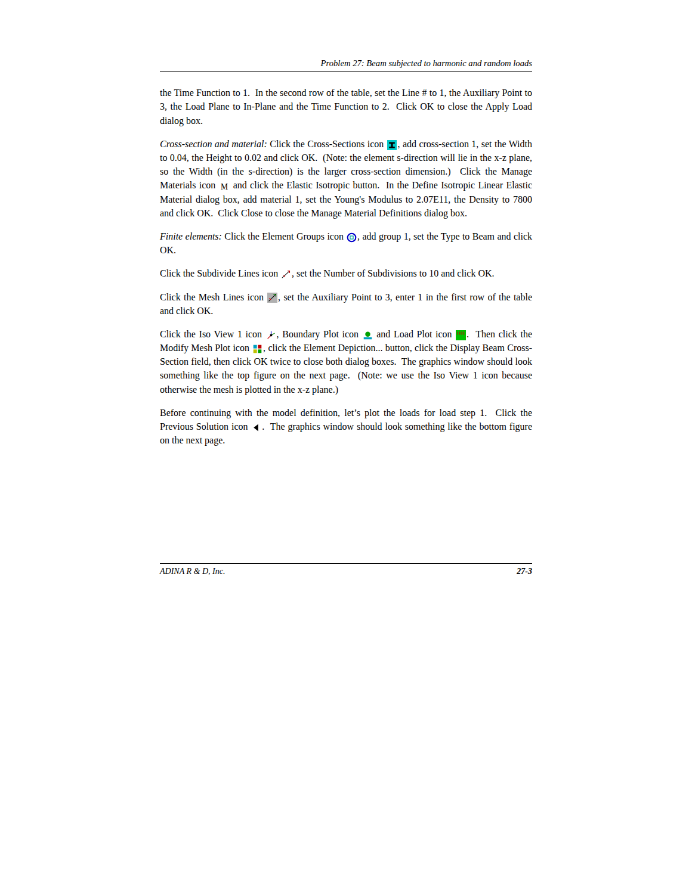Problem 27: Beam subjected to harmonic and random loads
the Time Function to 1. In the second row of the table, set the Line # to 1, the Auxiliary Point to 3, the Load Plane to In-Plane and the Time Function to 2. Click OK to close the Apply Load dialog box.
Cross-section and material: Click the Cross-Sections icon , add cross-section 1, set the Width to 0.04, the Height to 0.02 and click OK. (Note: the element s-direction will lie in the x-z plane, so the Width (in the s-direction) is the larger cross-section dimension.) Click the Manage Materials icon and click the Elastic Isotropic button. In the Define Isotropic Linear Elastic Material dialog box, add material 1, set the Young's Modulus to 2.07E11, the Density to 7800 and click OK. Click Close to close the Manage Material Definitions dialog box.
Finite elements: Click the Element Groups icon , add group 1, set the Type to Beam and click OK.
Click the Subdivide Lines icon , set the Number of Subdivisions to 10 and click OK.
Click the Mesh Lines icon , set the Auxiliary Point to 3, enter 1 in the first row of the table and click OK.
Click the Iso View 1 icon , Boundary Plot icon and Load Plot icon . Then click the Modify Mesh Plot icon , click the Element Depiction... button, click the Display Beam Cross-Section field, then click OK twice to close both dialog boxes. The graphics window should look something like the top figure on the next page. (Note: we use the Iso View 1 icon because otherwise the mesh is plotted in the x-z plane.)
Before continuing with the model definition, let’s plot the loads for load step 1. Click the Previous Solution icon . The graphics window should look something like the bottom figure on the next page.
ADINA R & D, Inc.
27-3